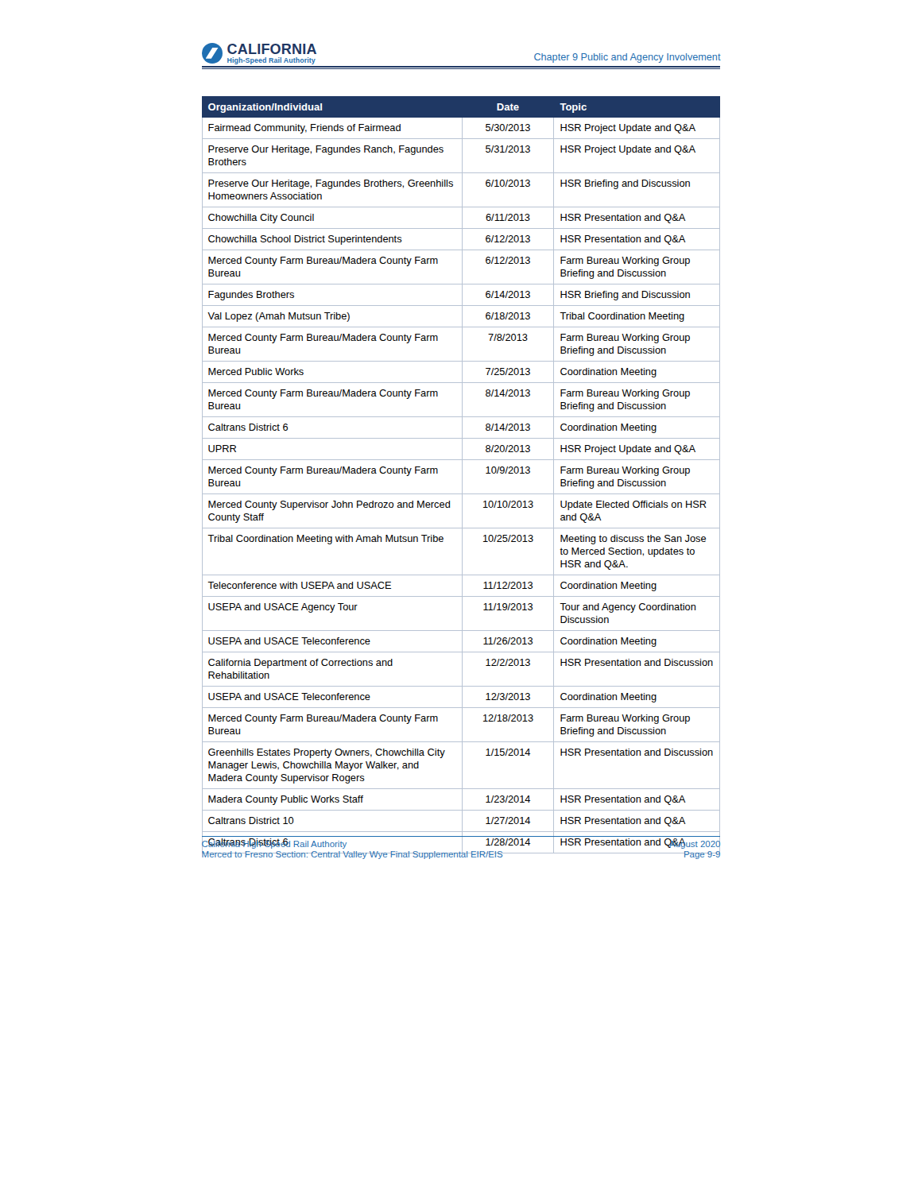CALIFORNIA
High-Speed Rail Authority
Chapter 9 Public and Agency Involvement
| Organization/Individual | Date | Topic |
| --- | --- | --- |
| Fairmead Community, Friends of Fairmead | 5/30/2013 | HSR Project Update and Q&A |
| Preserve Our Heritage, Fagundes Ranch, Fagundes Brothers | 5/31/2013 | HSR Project Update and Q&A |
| Preserve Our Heritage, Fagundes Brothers, Greenhills Homeowners Association | 6/10/2013 | HSR Briefing and Discussion |
| Chowchilla City Council | 6/11/2013 | HSR Presentation and Q&A |
| Chowchilla School District Superintendents | 6/12/2013 | HSR Presentation and Q&A |
| Merced County Farm Bureau/Madera County Farm Bureau | 6/12/2013 | Farm Bureau Working Group Briefing and Discussion |
| Fagundes Brothers | 6/14/2013 | HSR Briefing and Discussion |
| Val Lopez (Amah Mutsun Tribe) | 6/18/2013 | Tribal Coordination Meeting |
| Merced County Farm Bureau/Madera County Farm Bureau | 7/8/2013 | Farm Bureau Working Group Briefing and Discussion |
| Merced Public Works | 7/25/2013 | Coordination Meeting |
| Merced County Farm Bureau/Madera County Farm Bureau | 8/14/2013 | Farm Bureau Working Group Briefing and Discussion |
| Caltrans District 6 | 8/14/2013 | Coordination Meeting |
| UPRR | 8/20/2013 | HSR Project Update and Q&A |
| Merced County Farm Bureau/Madera County Farm Bureau | 10/9/2013 | Farm Bureau Working Group Briefing and Discussion |
| Merced County Supervisor John Pedrozo and Merced County Staff | 10/10/2013 | Update Elected Officials on HSR and Q&A |
| Tribal Coordination Meeting with Amah Mutsun Tribe | 10/25/2013 | Meeting to discuss the San Jose to Merced Section, updates to HSR and Q&A. |
| Teleconference with USEPA and USACE | 11/12/2013 | Coordination Meeting |
| USEPA and USACE Agency Tour | 11/19/2013 | Tour and Agency Coordination Discussion |
| USEPA and USACE Teleconference | 11/26/2013 | Coordination Meeting |
| California Department of Corrections and Rehabilitation | 12/2/2013 | HSR Presentation and Discussion |
| USEPA and USACE Teleconference | 12/3/2013 | Coordination Meeting |
| Merced County Farm Bureau/Madera County Farm Bureau | 12/18/2013 | Farm Bureau Working Group Briefing and Discussion |
| Greenhills Estates Property Owners, Chowchilla City Manager Lewis, Chowchilla Mayor Walker, and Madera County Supervisor Rogers | 1/15/2014 | HSR Presentation and Discussion |
| Madera County Public Works Staff | 1/23/2014 | HSR Presentation and Q&A |
| Caltrans District 10 | 1/27/2014 | HSR Presentation and Q&A |
| Caltrans District 6 | 1/28/2014 | HSR Presentation and Q&A |
California High-Speed Rail Authority
August 2020
Merced to Fresno Section: Central Valley Wye Final Supplemental EIR/EIS
Page 9-9